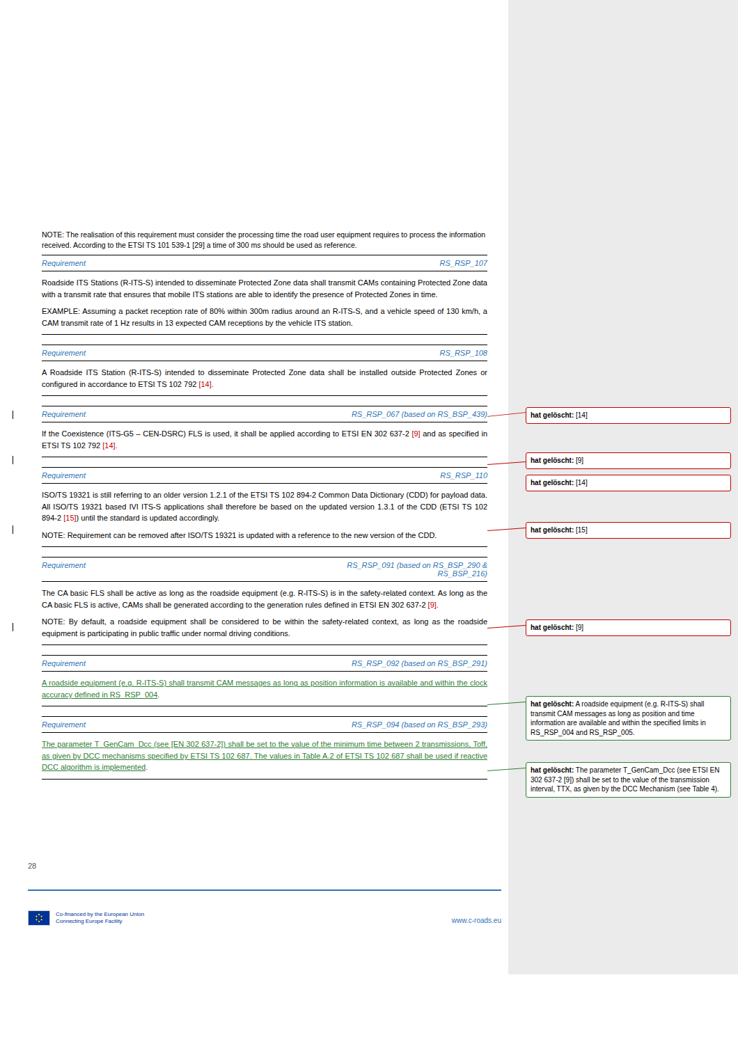NOTE: The realisation of this requirement must consider the processing time the road user equipment requires to process the information received. According to the ETSI TS 101 539-1 [29] a time of 300 ms should be used as reference.
Requirement RS_RSP_107
Roadside ITS Stations (R-ITS-S) intended to disseminate Protected Zone data shall transmit CAMs containing Protected Zone data with a transmit rate that ensures that mobile ITS stations are able to identify the presence of Protected Zones in time.
EXAMPLE: Assuming a packet reception rate of 80% within 300m radius around an R-ITS-S, and a vehicle speed of 130 km/h, a CAM transmit rate of 1 Hz results in 13 expected CAM receptions by the vehicle ITS station.
Requirement RS_RSP_108
A Roadside ITS Station (R-ITS-S) intended to disseminate Protected Zone data shall be installed outside Protected Zones or configured in accordance to ETSI TS 102 792 [14].
Requirement RS_RSP_067 (based on RS_BSP_439)
If the Coexistence (ITS-G5 – CEN-DSRC) FLS is used, it shall be applied according to ETSI EN 302 637-2 [9] and as specified in ETSI TS 102 792 [14].
Requirement RS_RSP_110
ISO/TS 19321 is still referring to an older version 1.2.1 of the ETSI TS 102 894-2 Common Data Dictionary (CDD) for payload data. All ISO/TS 19321 based IVI ITS-S applications shall therefore be based on the updated version 1.3.1 of the CDD (ETSI TS 102 894-2 [15]) until the standard is updated accordingly.
NOTE: Requirement can be removed after ISO/TS 19321 is updated with a reference to the new version of the CDD.
Requirement RS_RSP_091 (based on RS_BSP_290 &
RS_BSP_216)
The CA basic FLS shall be active as long as the roadside equipment (e.g. R-ITS-S) is in the safety-related context. As long as the CA basic FLS is active, CAMs shall be generated according to the generation rules defined in ETSI EN 302 637-2 [9].
NOTE: By default, a roadside equipment shall be considered to be within the safety-related context, as long as the roadside equipment is participating in public traffic under normal driving conditions.
Requirement RS_RSP_092 (based on RS_BSP_291)
A roadside equipment (e.g. R-ITS-S) shall transmit CAM messages as long as position information is available and within the clock accuracy defined in RS_RSP_004.
Requirement RS_RSP_094 (based on RS_BSP_293)
The parameter T_GenCam_Dcc (see [EN 302 637-2]) shall be set to the value of the minimum time between 2 transmissions, Toff, as given by DCC mechanisms specified by ETSI TS 102 687. The values in Table A.2 of ETSI TS 102 687 shall be used if reactive DCC algorithm is implemented.
hat gelöscht: [14]
hat gelöscht: [9]
hat gelöscht: [14]
hat gelöscht: [15]
hat gelöscht: [9]
hat gelöscht: A roadside equipment (e.g. R-ITS-S) shall transmit CAM messages as long as position and time information are available and within the specified limits in RS_RSP_004 and RS_RSP_005.
hat gelöscht: The parameter T_GenCam_Dcc (see ETSI EN 302 637-2 [9]) shall be set to the value of the transmission interval, TTX, as given by the DCC Mechanism (see Table 4).
28
Co-financed by the European Union
Connecting Europe Facility
www.c-roads.eu